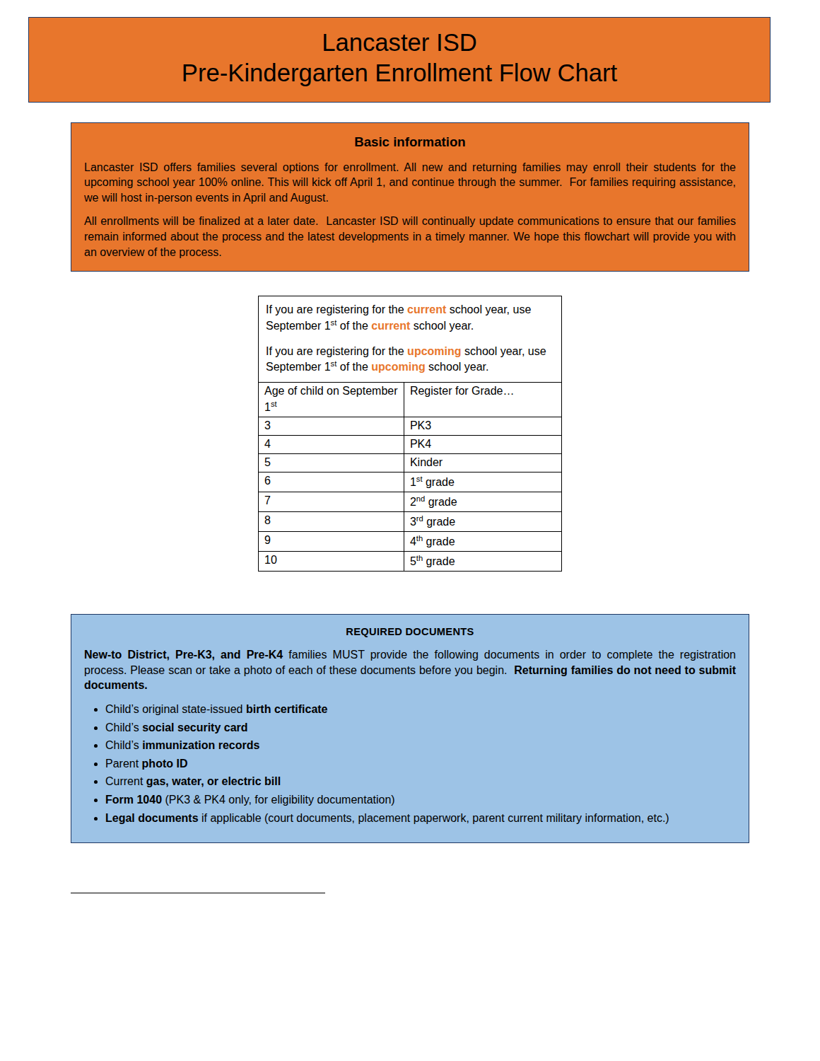Lancaster ISD
Pre-Kindergarten Enrollment Flow Chart
Basic information
Lancaster ISD offers families several options for enrollment. All new and returning families may enroll their students for the upcoming school year 100% online. This will kick off April 1, and continue through the summer. For families requiring assistance, we will host in-person events in April and August.
All enrollments will be finalized at a later date. Lancaster ISD will continually update communications to ensure that our families remain informed about the process and the latest developments in a timely manner. We hope this flowchart will provide you with an overview of the process.
If you are registering for the current school year, use September 1st of the current school year.
If you are registering for the upcoming school year, use September 1st of the upcoming school year.
| Age of child on September 1 st | Register for Grade… |
| 3 | PK3 |
| 4 | PK4 |
| 5 | Kinder |
| 6 | 1 st grade |
| 7 | 2 nd grade |
| 8 | 3 rd grade |
| 9 | 4 th grade |
| 10 | 5 th grade |
REQUIRED DOCUMENTS
New-to District, Pre-K3, and Pre-K4 families MUST provide the following documents in order to complete the registration process. Please scan or take a photo of each of these documents before you begin. Returning families do not need to submit documents.
Child’s original state-issued birth certificate
Child’s social security card
Child’s immunization records
Parent photo ID
Current gas, water, or electric bill
Form 1040 (PK3 & PK4 only, for eligibility documentation)
Legal documents if applicable (court documents, placement paperwork, parent current military information, etc.)